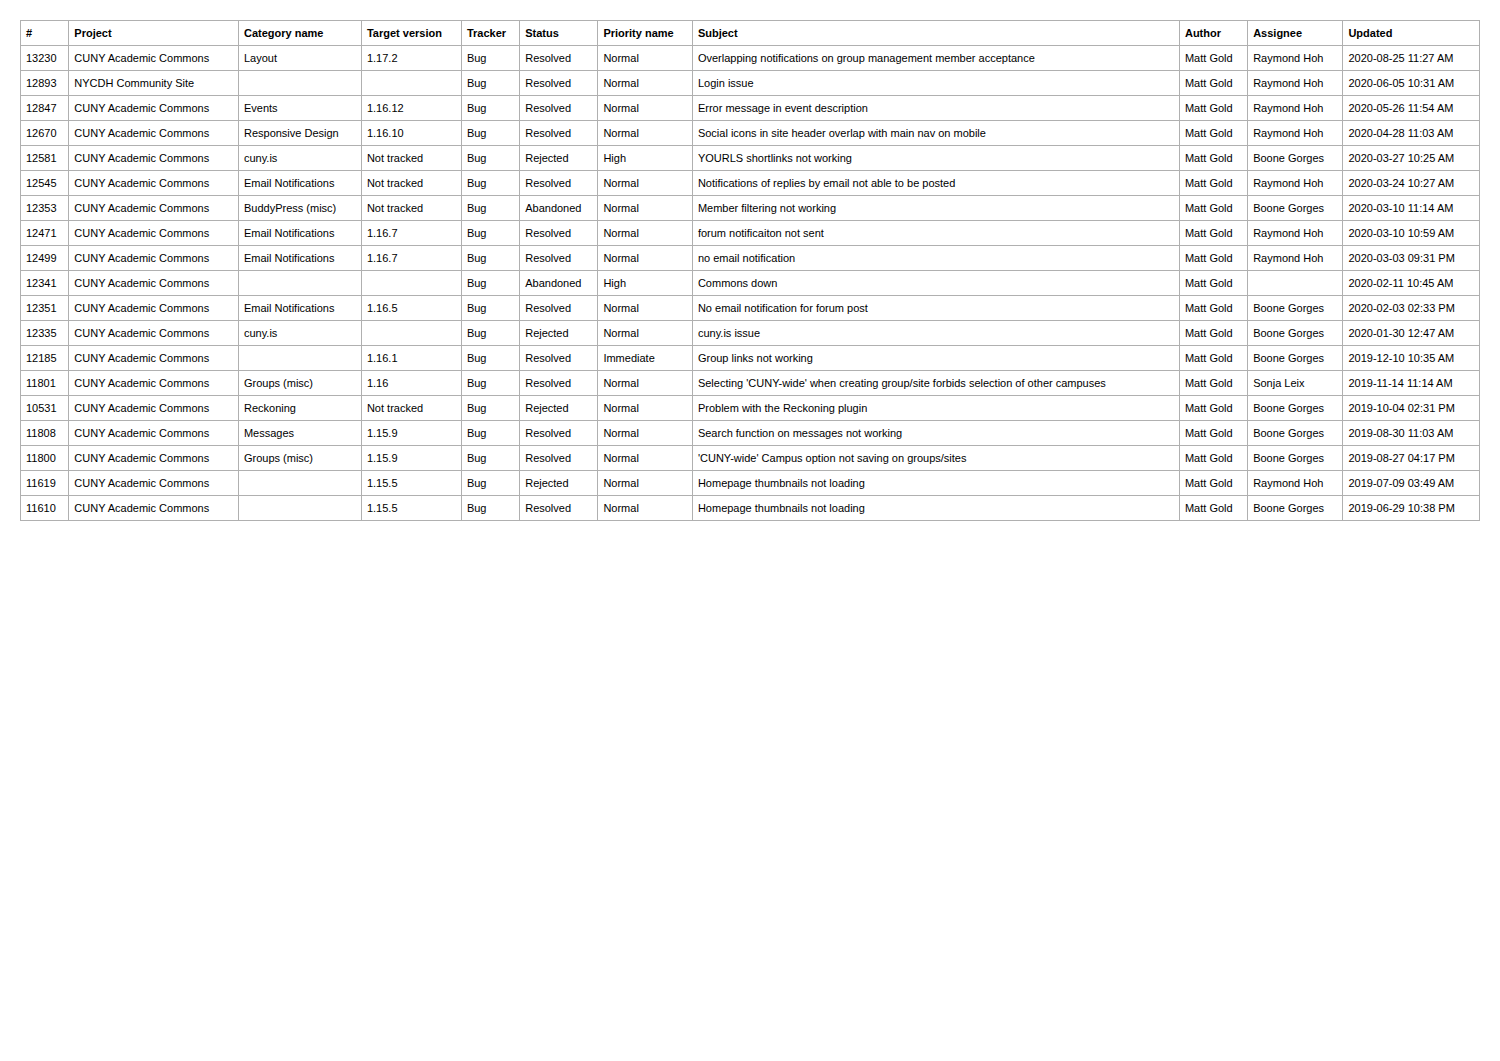| # | Project | Category name | Target version | Tracker | Status | Priority name | Subject | Author | Assignee | Updated |
| --- | --- | --- | --- | --- | --- | --- | --- | --- | --- | --- |
| 13230 | CUNY Academic Commons | Layout | 1.17.2 | Bug | Resolved | Normal | Overlapping notifications on group management member acceptance | Matt Gold | Raymond Hoh | 2020-08-25 11:27 AM |
| 12893 | NYCDH Community Site | | | Bug | Resolved | Normal | Login issue | Matt Gold | Raymond Hoh | 2020-06-05 10:31 AM |
| 12847 | CUNY Academic Commons | Events | 1.16.12 | Bug | Resolved | Normal | Error message in event description | Matt Gold | Raymond Hoh | 2020-05-26 11:54 AM |
| 12670 | CUNY Academic Commons | Responsive Design | 1.16.10 | Bug | Resolved | Normal | Social icons in site header overlap with main nav on mobile | Matt Gold | Raymond Hoh | 2020-04-28 11:03 AM |
| 12581 | CUNY Academic Commons | cuny.is | Not tracked | Bug | Rejected | High | YOURLS shortlinks not working | Matt Gold | Boone Gorges | 2020-03-27 10:25 AM |
| 12545 | CUNY Academic Commons | Email Notifications | Not tracked | Bug | Resolved | Normal | Notifications of replies by email not able to be posted | Matt Gold | Raymond Hoh | 2020-03-24 10:27 AM |
| 12353 | CUNY Academic Commons | BuddyPress (misc) | Not tracked | Bug | Abandoned | Normal | Member filtering not working | Matt Gold | Boone Gorges | 2020-03-10 11:14 AM |
| 12471 | CUNY Academic Commons | Email Notifications | 1.16.7 | Bug | Resolved | Normal | forum notificaiton not sent | Matt Gold | Raymond Hoh | 2020-03-10 10:59 AM |
| 12499 | CUNY Academic Commons | Email Notifications | 1.16.7 | Bug | Resolved | Normal | no email notification | Matt Gold | Raymond Hoh | 2020-03-03 09:31 PM |
| 12341 | CUNY Academic Commons | | | Bug | Abandoned | High | Commons down | Matt Gold | | 2020-02-11 10:45 AM |
| 12351 | CUNY Academic Commons | Email Notifications | 1.16.5 | Bug | Resolved | Normal | No email notification for forum post | Matt Gold | Boone Gorges | 2020-02-03 02:33 PM |
| 12335 | CUNY Academic Commons | cuny.is | | Bug | Rejected | Normal | cuny.is issue | Matt Gold | Boone Gorges | 2020-01-30 12:47 AM |
| 12185 | CUNY Academic Commons | | 1.16.1 | Bug | Resolved | Immediate | Group links not working | Matt Gold | Boone Gorges | 2019-12-10 10:35 AM |
| 11801 | CUNY Academic Commons | Groups (misc) | 1.16 | Bug | Resolved | Normal | Selecting 'CUNY-wide' when creating group/site forbids selection of other campuses | Matt Gold | Sonja Leix | 2019-11-14 11:14 AM |
| 10531 | CUNY Academic Commons | Reckoning | Not tracked | Bug | Rejected | Normal | Problem with the Reckoning plugin | Matt Gold | Boone Gorges | 2019-10-04 02:31 PM |
| 11808 | CUNY Academic Commons | Messages | 1.15.9 | Bug | Resolved | Normal | Search function on messages not working | Matt Gold | Boone Gorges | 2019-08-30 11:03 AM |
| 11800 | CUNY Academic Commons | Groups (misc) | 1.15.9 | Bug | Resolved | Normal | 'CUNY-wide' Campus option not saving on groups/sites | Matt Gold | Boone Gorges | 2019-08-27 04:17 PM |
| 11619 | CUNY Academic Commons | | 1.15.5 | Bug | Rejected | Normal | Homepage thumbnails not loading | Matt Gold | Raymond Hoh | 2019-07-09 03:49 AM |
| 11610 | CUNY Academic Commons | | 1.15.5 | Bug | Resolved | Normal | Homepage thumbnails not loading | Matt Gold | Boone Gorges | 2019-06-29 10:38 PM |